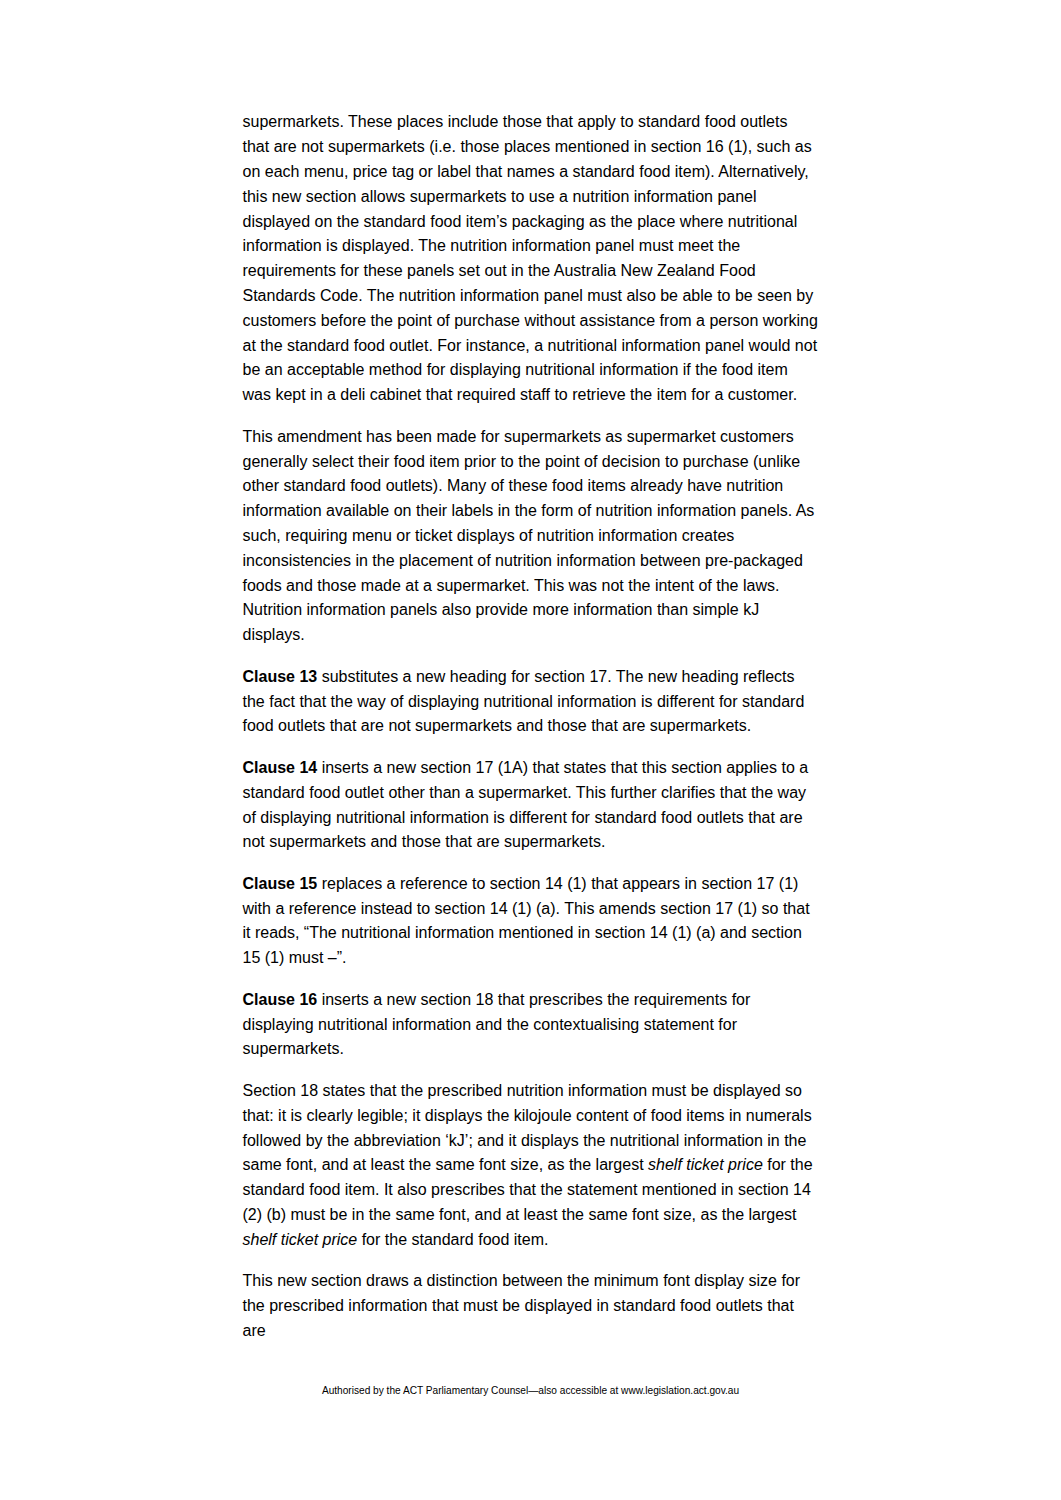supermarkets. These places include those that apply to standard food outlets that are not supermarkets (i.e. those places mentioned in section 16 (1), such as on each menu, price tag or label that names a standard food item). Alternatively, this new section allows supermarkets to use a nutrition information panel displayed on the standard food item’s packaging as the place where nutritional information is displayed. The nutrition information panel must meet the requirements for these panels set out in the Australia New Zealand Food Standards Code. The nutrition information panel must also be able to be seen by customers before the point of purchase without assistance from a person working at the standard food outlet. For instance, a nutritional information panel would not be an acceptable method for displaying nutritional information if the food item was kept in a deli cabinet that required staff to retrieve the item for a customer.
This amendment has been made for supermarkets as supermarket customers generally select their food item prior to the point of decision to purchase (unlike other standard food outlets). Many of these food items already have nutrition information available on their labels in the form of nutrition information panels. As such, requiring menu or ticket displays of nutrition information creates inconsistencies in the placement of nutrition information between pre-packaged foods and those made at a supermarket. This was not the intent of the laws. Nutrition information panels also provide more information than simple kJ displays.
Clause 13 substitutes a new heading for section 17. The new heading reflects the fact that the way of displaying nutritional information is different for standard food outlets that are not supermarkets and those that are supermarkets.
Clause 14 inserts a new section 17 (1A) that states that this section applies to a standard food outlet other than a supermarket. This further clarifies that the way of displaying nutritional information is different for standard food outlets that are not supermarkets and those that are supermarkets.
Clause 15 replaces a reference to section 14 (1) that appears in section 17 (1) with a reference instead to section 14 (1) (a). This amends section 17 (1) so that it reads, “The nutritional information mentioned in section 14 (1) (a) and section 15 (1) must –”.
Clause 16 inserts a new section 18 that prescribes the requirements for displaying nutritional information and the contextualising statement for supermarkets.
Section 18 states that the prescribed nutrition information must be displayed so that: it is clearly legible; it displays the kilojoule content of food items in numerals followed by the abbreviation ‘kJ’; and it displays the nutritional information in the same font, and at least the same font size, as the largest shelf ticket price for the standard food item. It also prescribes that the statement mentioned in section 14 (2) (b) must be in the same font, and at least the same font size, as the largest shelf ticket price for the standard food item.
This new section draws a distinction between the minimum font display size for the prescribed information that must be displayed in standard food outlets that are
Authorised by the ACT Parliamentary Counsel—also accessible at www.legislation.act.gov.au